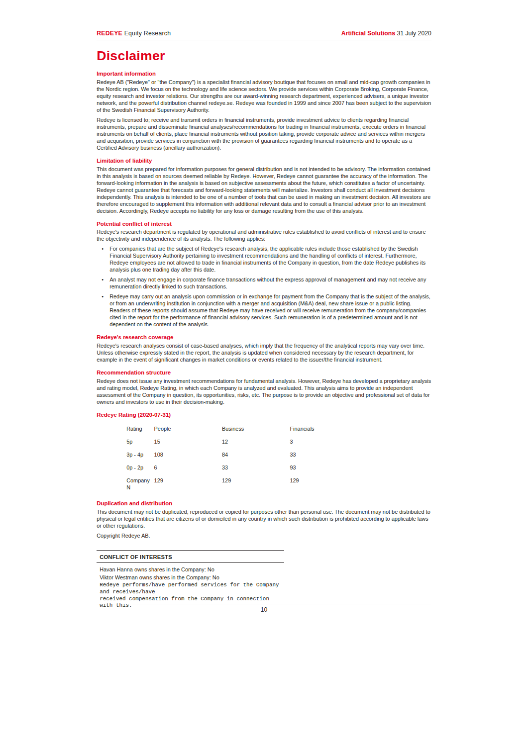REDEYE Equity Research
Artificial Solutions 31 July 2020
Disclaimer
Important information
Redeye AB ("Redeye" or "the Company") is a specialist financial advisory boutique that focuses on small and mid-cap growth companies in the Nordic region. We focus on the technology and life science sectors. We provide services within Corporate Broking, Corporate Finance, equity research and investor relations. Our strengths are our award-winning research department, experienced advisers, a unique investor network, and the powerful distribution channel redeye.se. Redeye was founded in 1999 and since 2007 has been subject to the supervision of the Swedish Financial Supervisory Authority.
Redeye is licensed to; receive and transmit orders in financial instruments, provide investment advice to clients regarding financial instruments, prepare and disseminate financial analyses/recommendations for trading in financial instruments, execute orders in financial instruments on behalf of clients, place financial instruments without position taking, provide corporate advice and services within mergers and acquisition, provide services in conjunction with the provision of guarantees regarding financial instruments and to operate as a Certified Advisory business (ancillary authorization).
Limitation of liability
This document was prepared for information purposes for general distribution and is not intended to be advisory. The information contained in this analysis is based on sources deemed reliable by Redeye. However, Redeye cannot guarantee the accuracy of the information. The forward-looking information in the analysis is based on subjective assessments about the future, which constitutes a factor of uncertainty. Redeye cannot guarantee that forecasts and forward-looking statements will materialize. Investors shall conduct all investment decisions independently. This analysis is intended to be one of a number of tools that can be used in making an investment decision. All investors are therefore encouraged to supplement this information with additional relevant data and to consult a financial advisor prior to an investment decision. Accordingly, Redeye accepts no liability for any loss or damage resulting from the use of this analysis.
Potential conflict of interest
Redeye's research department is regulated by operational and administrative rules established to avoid conflicts of interest and to ensure the objectivity and independence of its analysts. The following applies:
For companies that are the subject of Redeye's research analysis, the applicable rules include those established by the Swedish Financial Supervisory Authority pertaining to investment recommendations and the handling of conflicts of interest. Furthermore, Redeye employees are not allowed to trade in financial instruments of the Company in question, from the date Redeye publishes its analysis plus one trading day after this date.
An analyst may not engage in corporate finance transactions without the express approval of management and may not receive any remuneration directly linked to such transactions.
Redeye may carry out an analysis upon commission or in exchange for payment from the Company that is the subject of the analysis, or from an underwriting institution in conjunction with a merger and acquisition (M&A) deal, new share issue or a public listing. Readers of these reports should assume that Redeye may have received or will receive remuneration from the company/companies cited in the report for the performance of financial advisory services. Such remuneration is of a predetermined amount and is not dependent on the content of the analysis.
Redeye's research coverage
Redeye's research analyses consist of case-based analyses, which imply that the frequency of the analytical reports may vary over time. Unless otherwise expressly stated in the report, the analysis is updated when considered necessary by the research department, for example in the event of significant changes in market conditions or events related to the issuer/the financial instrument.
Recommendation structure
Redeye does not issue any investment recommendations for fundamental analysis. However, Redeye has developed a proprietary analysis and rating model, Redeye Rating, in which each Company is analyzed and evaluated. This analysis aims to provide an independent assessment of the Company in question, its opportunities, risks, etc. The purpose is to provide an objective and professional set of data for owners and investors to use in their decision-making.
Redeye Rating (2020-07-31)
| Rating | People | Business | Financials |
| --- | --- | --- | --- |
| 5p | 15 | 12 | 3 |
| 3p - 4p | 108 | 84 | 33 |
| 0p - 2p | 6 | 33 | 93 |
| Company N | 129 | 129 | 129 |
Duplication and distribution
This document may not be duplicated, reproduced or copied for purposes other than personal use. The document may not be distributed to physical or legal entities that are citizens of or domiciled in any country in which such distribution is prohibited according to applicable laws or other regulations.
Copyright Redeye AB.
CONFLICT OF INTERESTS
Havan Hanna owns shares in the Company: No
Viktor Westman owns shares in the Company: No
Redeye performs/have performed services for the Company and receives/have
received compensation from the Company in connection with this.
10